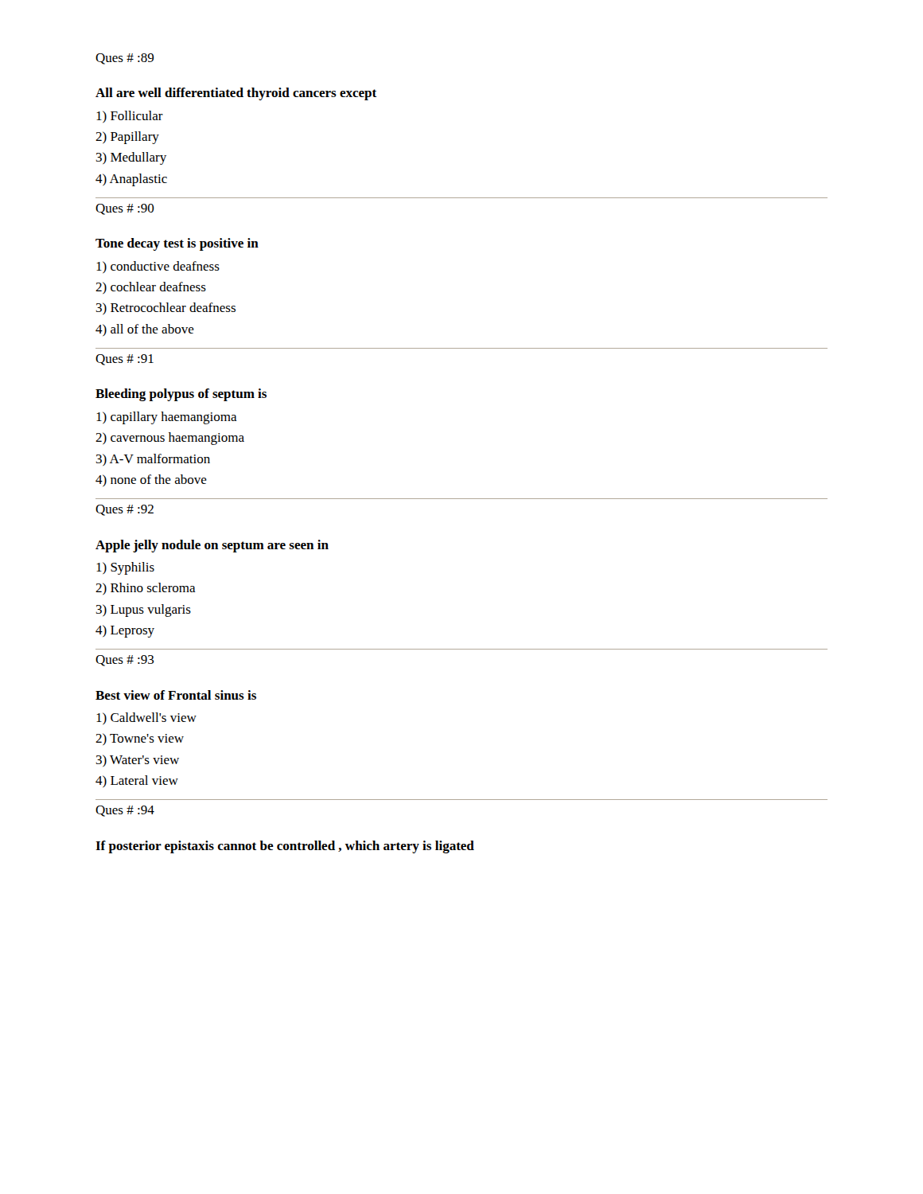Ques # :89
All are well differentiated thyroid cancers except
1) Follicular
2) Papillary
3) Medullary
4) Anaplastic
Ques # :90
Tone decay test is positive in
1) conductive deafness
2) cochlear deafness
3) Retrocochlear deafness
4) all of the above
Ques # :91
Bleeding polypus of septum is
1) capillary haemangioma
2) cavernous haemangioma
3) A-V malformation
4) none of the above
Ques # :92
Apple jelly nodule on septum are seen in
1) Syphilis
2) Rhino scleroma
3) Lupus vulgaris
4) Leprosy
Ques # :93
Best view of Frontal sinus is
1) Caldwell's view
2) Towne's view
3) Water's view
4) Lateral view
Ques # :94
If posterior epistaxis cannot be controlled , which artery is ligated